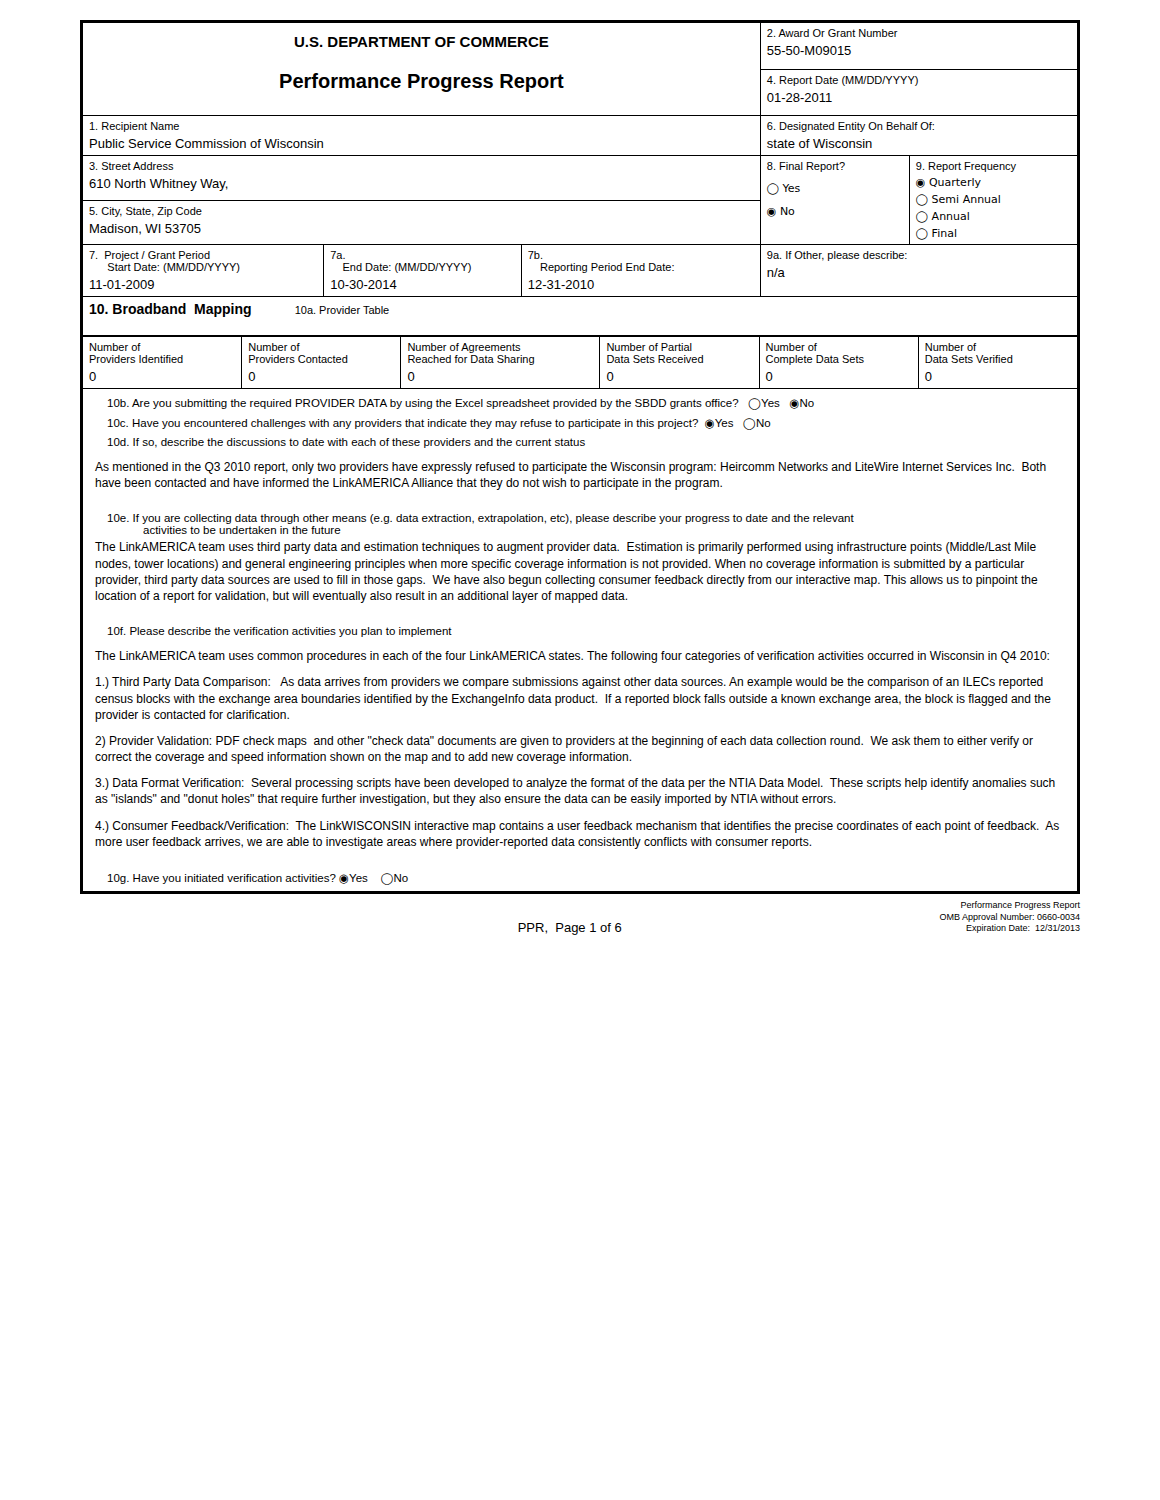| U.S. DEPARTMENT OF COMMERCE Performance Progress Report | 2. Award Or Grant Number 55-50-M09015 |
| 4. Report Date (MM/DD/YYYY) 01-28-2011 |
| 1. Recipient Name Public Service Commission of Wisconsin | 6. Designated Entity On Behalf Of: state of Wisconsin |
| 3. Street Address 610 North Whitney Way, | 8. Final Report? ◯ Yes ◉ No | 9. Report Frequency ◉ Quarterly ◯ Semi Annual ◯ Annual ◯ Final |
| 5. City, State, Zip Code Madison, WI 53705 |
| 7. Project / Grant Period Start Date: (MM/DD/YYYY) 11-01-2009 | 7a. End Date: (MM/DD/YYYY) 10-30-2014 | 7b. Reporting Period End Date: 12-31-2010 | 9a. If Other, please describe: n/a |
| 10. Broadband Mapping 10a. Provider Table |
| Number of Providers Identified 0 | Number of Providers Contacted 0 | Number of Agreements Reached for Data Sharing 0 | Number of Partial Data Sets Received 0 | Number of Complete Data Sets 0 | Number of Data Sets Verified 0 |
| 10b. Are you submitting the required PROVIDER DATA by using the Excel spreadsheet provided by the SBDD grants office? ◯ Yes ◉ No 10c. Have you encountered challenges with any providers that indicate they may refuse to participate in this project? ◉ Yes ◯ No 10d. If so, describe the discussions to date with each of these providers and the current status As mentioned in the Q3 2010 report, only two providers have expressly refused to participate the Wisconsin program: Heircomm Networks and LiteWire Internet Services Inc. Both have been contacted and have informed the LinkAMERICA Alliance that they do not wish to participate in the program. 10e. If you are collecting data through other means (e.g. data extraction, extrapolation, etc), please describe your progress to date and the relevant activities to be undertaken in the future The LinkAMERICA team uses third party data and estimation techniques to augment provider data. Estimation is primarily performed using infrastructure points (Middle/Last Mile nodes, tower locations) and general engineering principles when more specific coverage information is not provided. When no coverage information is submitted by a particular provider, third party data sources are used to fill in those gaps. We have also begun collecting consumer feedback directly from our interactive map. This allows us to pinpoint the location of a report for validation, but will eventually also result in an additional layer of mapped data. 10f. Please describe the verification activities you plan to implement The LinkAMERICA team uses common procedures in each of the four LinkAMERICA states. The following four categories of verification activities occurred in Wisconsin in Q4 2010: 1.) Third Party Data Comparison: As data arrives from providers we compare submissions against other data sources. An example would be the comparison of an ILECs reported census blocks with the exchange area boundaries identified by the ExchangeInfo data product. If a reported block falls outside a known exchange area, the block is flagged and the provider is contacted for clarification. 2) Provider Validation: PDF check maps and other "check data" documents are given to providers at the beginning of each data collection round. We ask them to either verify or correct the coverage and speed information shown on the map and to add new coverage information. 3.) Data Format Verification: Several processing scripts have been developed to analyze the format of the data per the NTIA Data Model. These scripts help identify anomalies such as "islands" and "donut holes" that require further investigation, but they also ensure the data can be easily imported by NTIA without errors. 4.) Consumer Feedback/Verification: The LinkWISCONSIN interactive map contains a user feedback mechanism that identifies the precise coordinates of each point of feedback. As more user feedback arrives, we are able to investigate areas where provider-reported data consistently conflicts with consumer reports. 10g. Have you initiated verification activities? ◉ Yes ◯ No |
PPR, Page 1 of 6
Performance Progress Report
OMB Approval Number: 0660-0034
Expiration Date: 12/31/2013